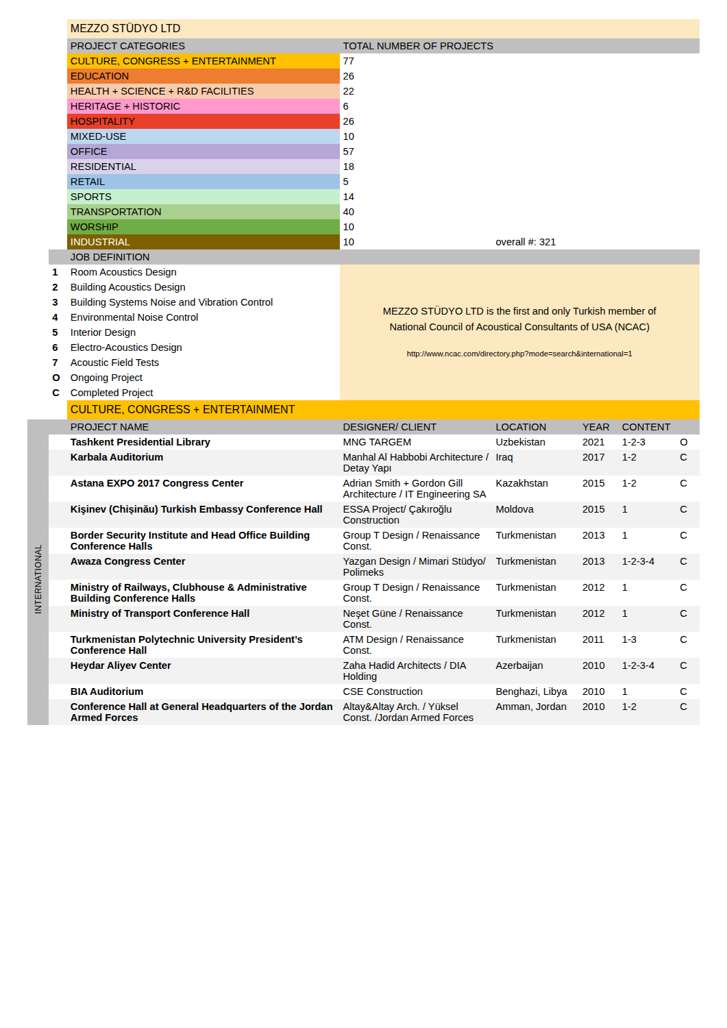| | | MEZZO STÜDYO LTD |
| | | PROJECT CATEGORIES | TOTAL NUMBER OF PROJECTS |
| | | CULTURE, CONGRESS + ENTERTAINMENT | 77 |
| | | EDUCATION | 26 |
| | | HEALTH + SCIENCE + R&D FACILITIES | 22 |
| | | HERITAGE + HISTORIC | 6 |
| | | HOSPITALITY | 26 |
| | | MIXED-USE | 10 |
| | | OFFICE | 57 |
| | | RESIDENTIAL | 18 |
| | | RETAIL | 5 |
| | | SPORTS | 14 |
| | | TRANSPORTATION | 40 |
| | | WORSHIP | 10 |
| | | INDUSTRIAL | 10 | overall #: 321 |
| | | JOB DEFINITION |
| | 1 | Room Acoustics Design | MEZZO STÜDYO LTD is the first and only Turkish member of National Council of Acoustical Consultants of USA (NCAC) http://www.ncac.com/directory.php?mode=search&international=1 |
| | 2 | Building Acoustics Design |
| | 3 | Building Systems Noise and Vibration Control |
| | 4 | Environmental Noise Control |
| | 5 | Interior Design |
| | 6 | Electro-Acoustics Design |
| | 7 | Acoustic Field Tests |
| | O | Ongoing Project |
| | C | Completed Project |
| | | CULTURE, CONGRESS + ENTERTAINMENT |
| | | PROJECT NAME | DESIGNER/ CLIENT | LOCATION | YEAR | CONTENT | |
| INTERNATIONAL | | Tashkent Presidential Library | MNG TARGEM | Uzbekistan | 2021 | 1-2-3 | O |
| | Karbala Auditorium | Manhal Al Habbobi Architecture / Detay Yapı | Iraq | 2017 | 1-2 | C |
| | Astana EXPO 2017 Congress Center | Adrian Smith + Gordon Gill Architecture / IT Engineering SA | Kazakhstan | 2015 | 1-2 | C |
| | Kişinev (Chișinău) Turkish Embassy Conference Hall | ESSA Project/ Çakıroğlu Construction | Moldova | 2015 | 1 | C |
| | Border Security Institute and Head Office Building Conference Halls | Group T Design / Renaissance Const. | Turkmenistan | 2013 | 1 | C |
| | Awaza Congress Center | Yazgan Design / Mimari Stüdyo/ Polimeks | Turkmenistan | 2013 | 1-2-3-4 | C |
| | Ministry of Railways, Clubhouse & Administrative Building Conference Halls | Group T Design / Renaissance Const. | Turkmenistan | 2012 | 1 | C |
| | Ministry of Transport Conference Hall | Neşet Güne / Renaissance Const. | Turkmenistan | 2012 | 1 | C |
| | Turkmenistan Polytechnic University President’s Conference Hall | ATM Design / Renaissance Const. | Turkmenistan | 2011 | 1-3 | C |
| | Heydar Aliyev Center | Zaha Hadid Architects / DIA Holding | Azerbaijan | 2010 | 1-2-3-4 | C |
| | BIA Auditorium | CSE Construction | Benghazi, Libya | 2010 | 1 | C |
| | Conference Hall at General Headquarters of the Jordan Armed Forces | Altay&Altay Arch. / Yüksel Const. /Jordan Armed Forces | Amman, Jordan | 2010 | 1-2 | C |